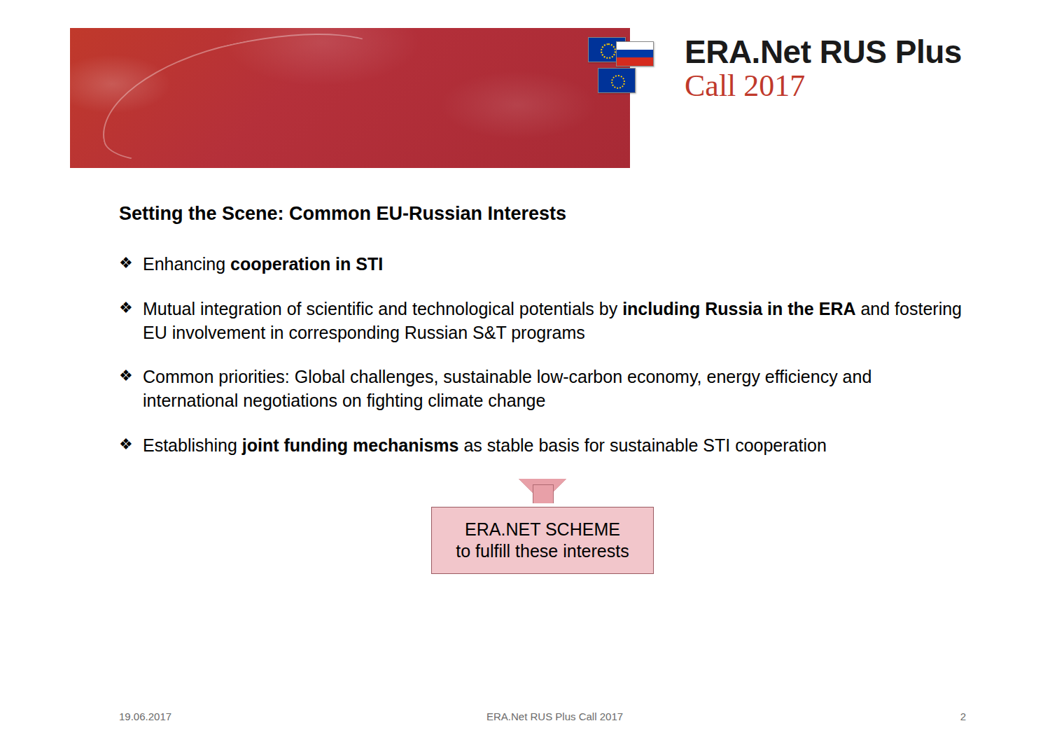ERA.Net RUS Plus
Call 2017
Setting the Scene: Common EU-Russian Interests
Enhancing cooperation in STI
Mutual integration of scientific and technological potentials by including Russia in the ERA and fostering EU involvement in corresponding Russian S&T programs
Common priorities: Global challenges, sustainable low-carbon economy, energy efficiency and international negotiations on fighting climate change
Establishing joint funding mechanisms as stable basis for sustainable STI cooperation
ERA.NET SCHEME
to fulfill these interests
19.06.2017
ERA.Net RUS Plus Call 2017
2